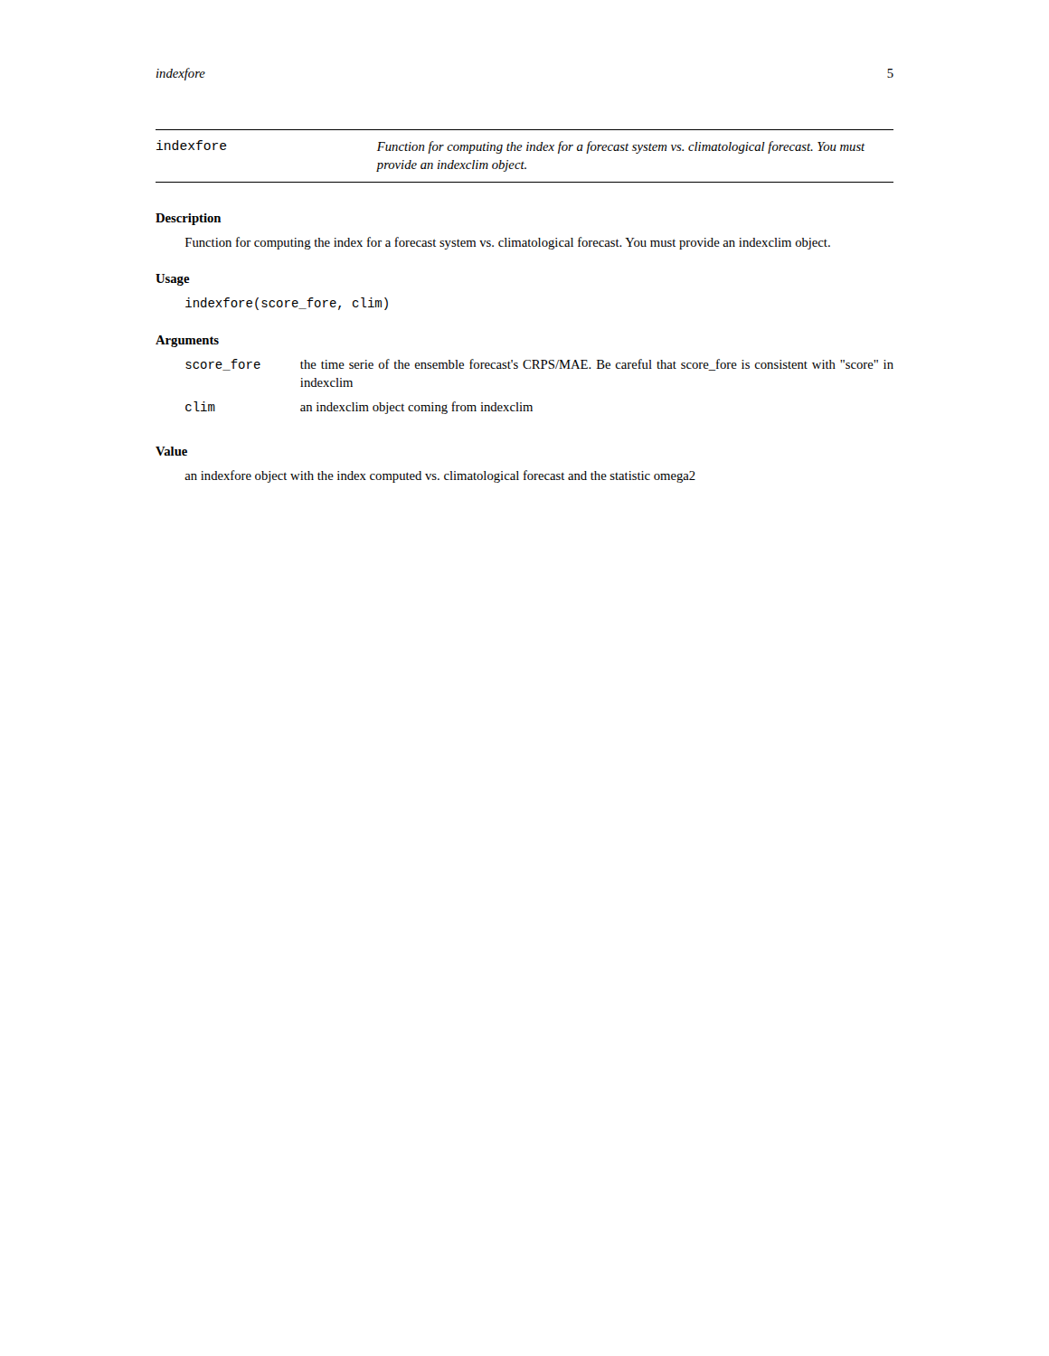indexfore 5
| indexfore | Function for computing the index for a forecast system vs. climatological forecast. You must provide an indexclim object. |
Description
Function for computing the index for a forecast system vs. climatological forecast. You must provide an indexclim object.
Usage
indexfore(score_fore, clim)
Arguments
| score_fore | the time serie of the ensemble forecast's CRPS/MAE. Be careful that score_fore is consistent with "score" in indexclim |
| clim | an indexclim object coming from indexclim |
Value
an indexfore object with the index computed vs. climatological forecast and the statistic omega2